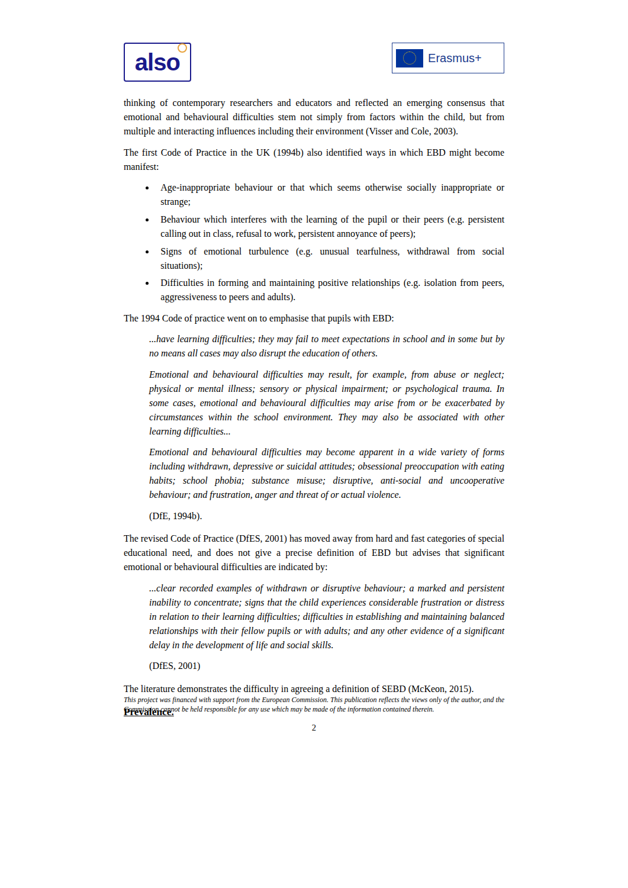also
Erasmus+
thinking of contemporary researchers and educators and reflected an emerging consensus that emotional and behavioural difficulties stem not simply from factors within the child, but from multiple and interacting influences including their environment (Visser and Cole, 2003).
The first Code of Practice in the UK (1994b) also identified ways in which EBD might become manifest:
Age-inappropriate behaviour or that which seems otherwise socially inappropriate or strange;
Behaviour which interferes with the learning of the pupil or their peers (e.g. persistent calling out in class, refusal to work, persistent annoyance of peers);
Signs of emotional turbulence (e.g. unusual tearfulness, withdrawal from social situations);
Difficulties in forming and maintaining positive relationships (e.g. isolation from peers, aggressiveness to peers and adults).
The 1994 Code of practice went on to emphasise that pupils with EBD:
...have learning difficulties; they may fail to meet expectations in school and in some but by no means all cases may also disrupt the education of others.
Emotional and behavioural difficulties may result, for example, from abuse or neglect; physical or mental illness; sensory or physical impairment; or psychological trauma. In some cases, emotional and behavioural difficulties may arise from or be exacerbated by circumstances within the school environment. They may also be associated with other learning difficulties...
Emotional and behavioural difficulties may become apparent in a wide variety of forms including withdrawn, depressive or suicidal attitudes; obsessional preoccupation with eating habits; school phobia; substance misuse; disruptive, anti-social and uncooperative behaviour; and frustration, anger and threat of or actual violence.
(DfE, 1994b).
The revised Code of Practice (DfES, 2001) has moved away from hard and fast categories of special educational need, and does not give a precise definition of EBD but advises that significant emotional or behavioural difficulties are indicated by:
...clear recorded examples of withdrawn or disruptive behaviour; a marked and persistent inability to concentrate; signs that the child experiences considerable frustration or distress in relation to their learning difficulties; difficulties in establishing and maintaining balanced relationships with their fellow pupils or with adults; and any other evidence of a significant delay in the development of life and social skills.
(DfES, 2001)
The literature demonstrates the difficulty in agreeing a definition of SEBD (McKeon, 2015).
Prevalence.
This project was financed with support from the European Commission. This publication reflects the views only of the author, and the Commission cannot be held responsible for any use which may be made of the information contained therein.
2